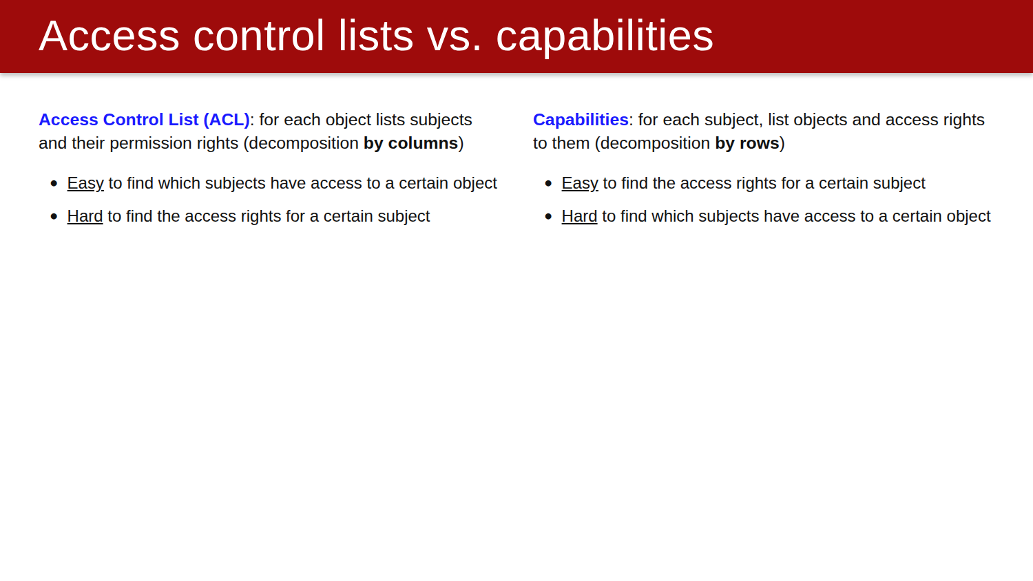Access control lists vs. capabilities
Access Control List (ACL): for each object lists subjects and their permission rights (decomposition by columns)
Easy to find which subjects have access to a certain object
Hard to find the access rights for a certain subject
Capabilities: for each subject, list objects and access rights to them (decomposition by rows)
Easy to find the access rights for a certain subject
Hard to find which subjects have access to a certain object